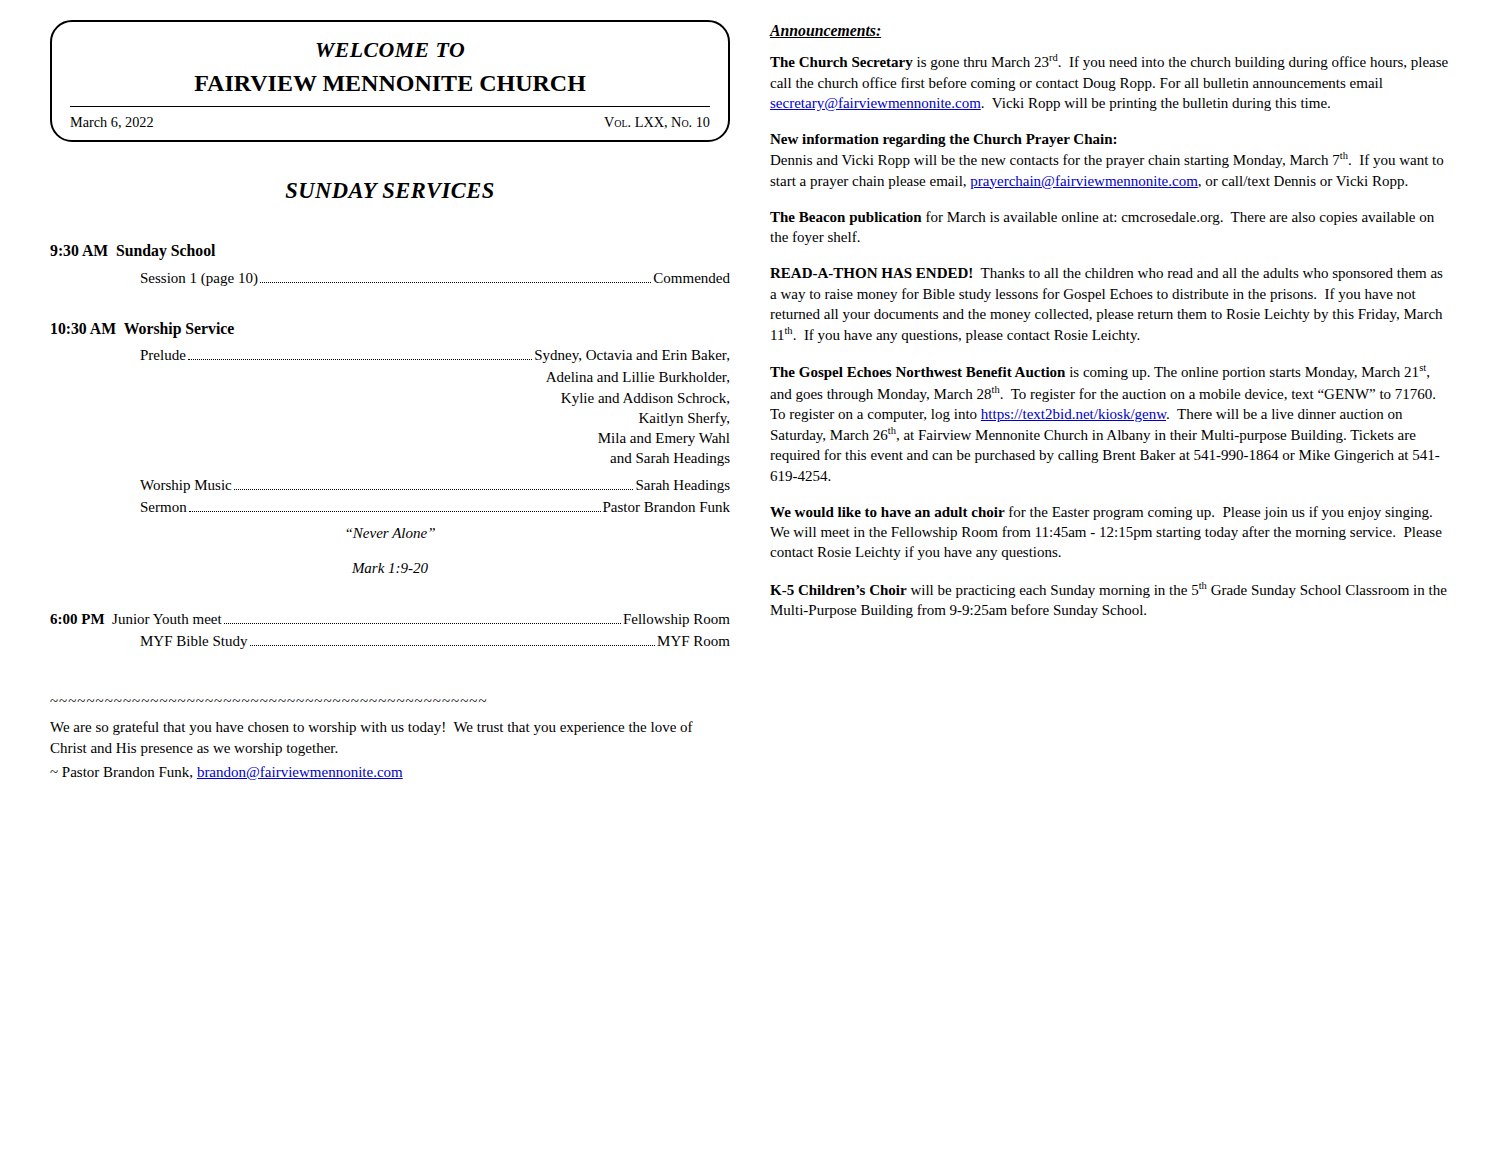WELCOME TO
FAIRVIEW MENNONITE CHURCH
March 6, 2022 Vol. LXX, No. 10
SUNDAY SERVICES
9:30 AM Sunday School
Session 1 (page 10) Commended
10:30 AM Worship Service
Prelude Sydney, Octavia and Erin Baker,
Adelina and Lillie Burkholder, Kylie and Addison Schrock, Kaitlyn Sherfy, Mila and Emery Wahl and Sarah Headings
Worship Music Sarah Headings
Sermon Pastor Brandon Funk
“Never Alone”
Mark 1:9-20
6:00 PM Junior Youth meet Fellowship Room
MYF Bible Study MYF Room
~~~~~~~~~~~~~~~~~~~~~~~~~~~~~~~~~~~~~~~~~~~~~~~~
We are so grateful that you have chosen to worship with us today! We trust that you experience the love of Christ and His presence as we worship together.
~ Pastor Brandon Funk, brandon@fairviewmennonite.com
Announcements:
The Church Secretary is gone thru March 23rd. If you need into the church building during office hours, please call the church office first before coming or contact Doug Ropp. For all bulletin announcements email secretary@fairviewmennonite.com. Vicki Ropp will be printing the bulletin during this time.
New information regarding the Church Prayer Chain:
Dennis and Vicki Ropp will be the new contacts for the prayer chain starting Monday, March 7th. If you want to start a prayer chain please email, prayerchain@fairviewmennonite.com, or call/text Dennis or Vicki Ropp.
The Beacon publication for March is available online at: cmcrosedale.org. There are also copies available on the foyer shelf.
READ-A-THON HAS ENDED! Thanks to all the children who read and all the adults who sponsored them as a way to raise money for Bible study lessons for Gospel Echoes to distribute in the prisons. If you have not returned all your documents and the money collected, please return them to Rosie Leichty by this Friday, March 11th. If you have any questions, please contact Rosie Leichty.
The Gospel Echoes Northwest Benefit Auction is coming up. The online portion starts Monday, March 21st, and goes through Monday, March 28th. To register for the auction on a mobile device, text “GENW” to 71760. To register on a computer, log into https://text2bid.net/kiosk/genw. There will be a live dinner auction on Saturday, March 26th, at Fairview Mennonite Church in Albany in their Multi-purpose Building. Tickets are required for this event and can be purchased by calling Brent Baker at 541-990-1864 or Mike Gingerich at 541-619-4254.
We would like to have an adult choir for the Easter program coming up. Please join us if you enjoy singing. We will meet in the Fellowship Room from 11:45am - 12:15pm starting today after the morning service. Please contact Rosie Leichty if you have any questions.
K-5 Children’s Choir will be practicing each Sunday morning in the 5th Grade Sunday School Classroom in the Multi-Purpose Building from 9-9:25am before Sunday School.